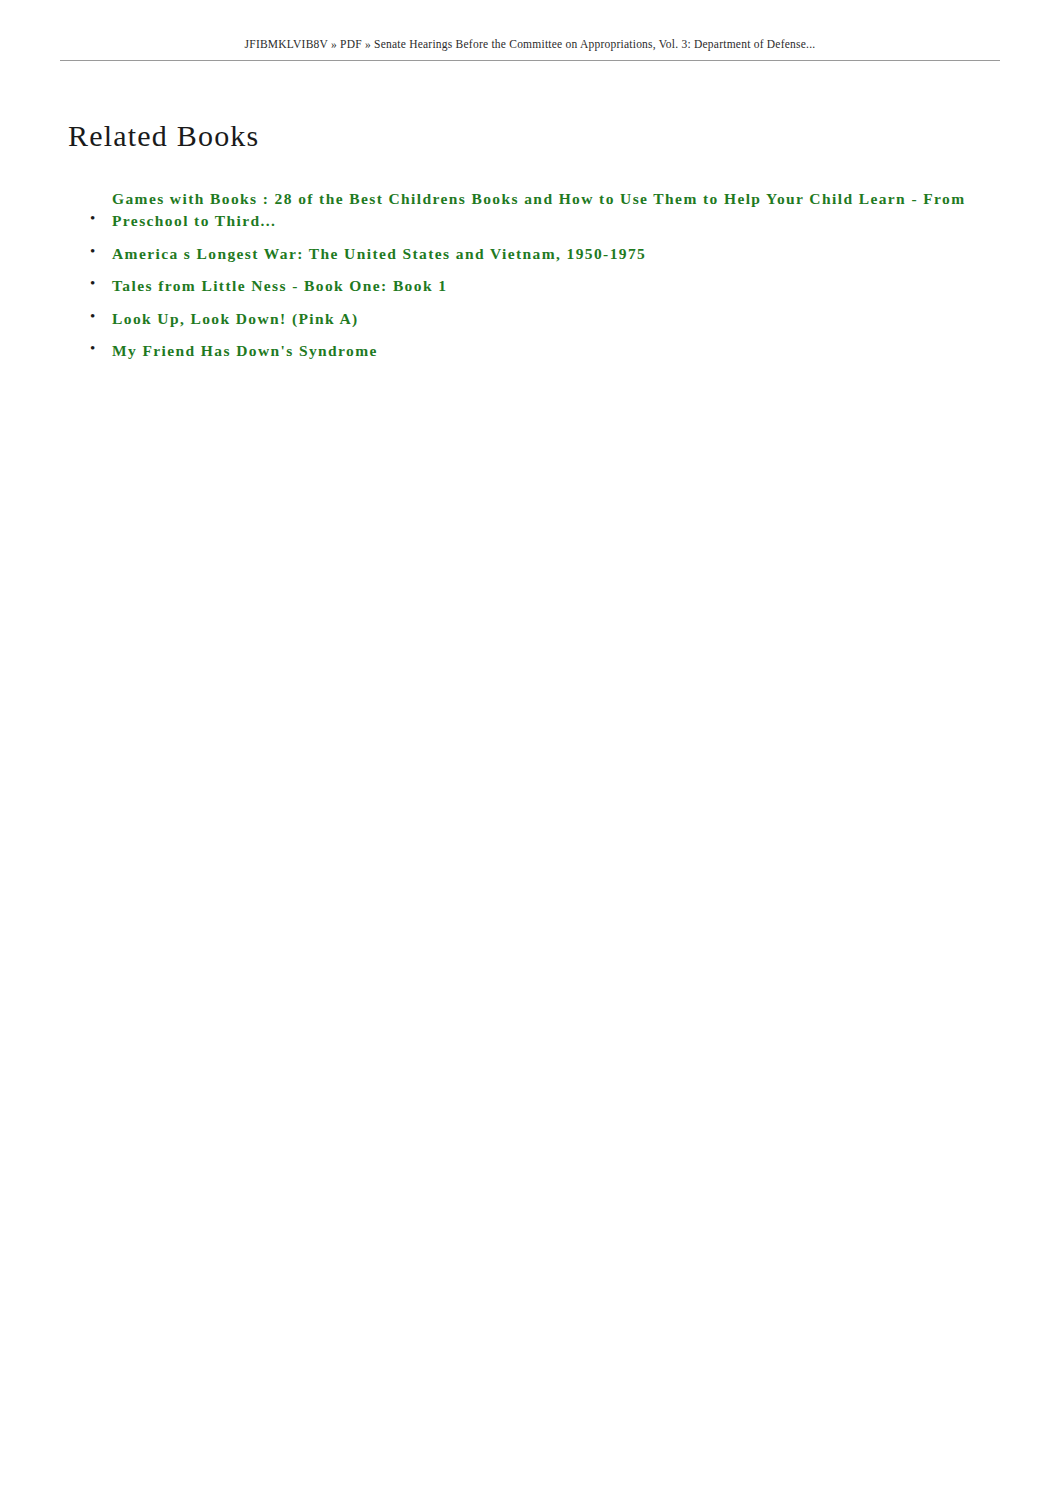JFIBMKLVIB8V » PDF » Senate Hearings Before the Committee on Appropriations, Vol. 3: Department of Defense...
Related Books
Games with Books : 28 of the Best Childrens Books and How to Use Them to Help Your Child Learn - From Preschool to Third...
America s Longest War: The United States and Vietnam, 1950-1975
Tales from Little Ness - Book One: Book 1
Look Up, Look Down! (Pink A)
My Friend Has Down's Syndrome